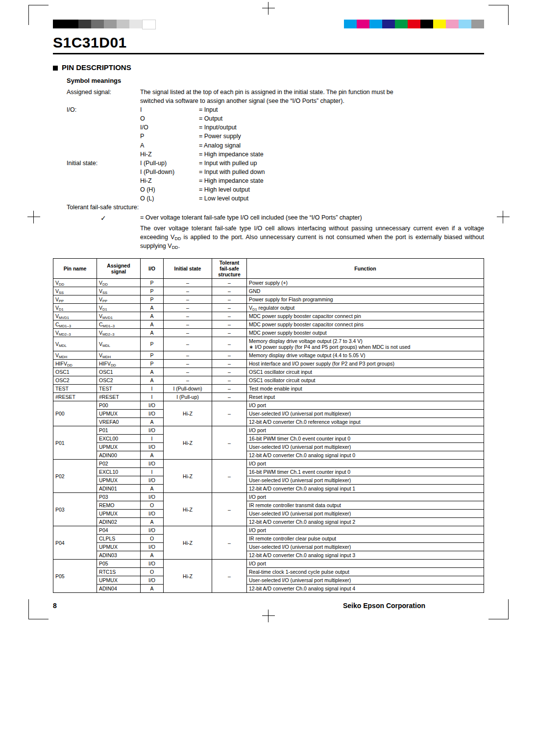S1C31D01
PIN DESCRIPTIONS
Symbol meanings
Assigned signal:
The signal listed at the top of each pin is assigned in the initial state. The pin function must be
switched via software to assign another signal (see the “I/O Ports” chapter).
I/O:
I
= Input
O
= Output
I/O
= Input/output
P
= Power supply
A
= Analog signal
Hi-Z
= High impedance state
Initial state:
I (Pull-up)
= Input with pulled up
I (Pull-down)
= Input with pulled down
Hi-Z
= High impedance state
O (H)
= High level output
O (L)
= Low level output
Tolerant fail-safe structure:
✓
= Over voltage tolerant fail-safe type I/O cell included (see the “I/O Ports” chapter)
The over voltage tolerant fail-safe type I/O cell allows interfacing without passing unnecessary current even if a voltage exceeding VDD is applied to the port. Also unnecessary current is not consumed when the port is externally biased without supplying VDD.
| Pin name | Assigned signal | I/O | Initial state | Tolerant fail-safe structure | Function |
| --- | --- | --- | --- | --- | --- |
| V DD | V DD | P | – | – | Power supply (+) |
| V SS | V SS | P | – | – | GND |
| V PP | V PP | P | – | – | Power supply for Flash programming |
| V D1 | V D1 | A | – | – | V D1 regulator output |
| V MVD1 | V MVD1 | A | – | – | MDC power supply booster capacitor connect pin |
| C MD1–3 | C MD1–3 | A | – | – | MDC power supply booster capacitor connect pins |
| V MD2–3 | V MD2–3 | A | – | – | MDC power supply booster output |
| V MDL | V MDL | P | – | – | Memory display drive voltage output (2.7 to 3.4 V) ∗ I/O power supply (for P4 and P5 port groups) when MDC is not used |
| V MDH | V MDH | P | – | – | Memory display drive voltage output (4.4 to 5.05 V) |
| HIFV DD | HIFV DD | P | – | – | Host interface and I/O power supply (for P2 and P3 port groups) |
| OSC1 | OSC1 | A | – | – | OSC1 oscillator circuit input |
| OSC2 | OSC2 | A | – | – | OSC1 oscillator circuit output |
| TEST | TEST | I | I (Pull-down) | – | Test mode enable input |
| #RESET | #RESET | I | I (Pull-up) | – | Reset input |
| P00 | P00 | I/O | Hi-Z | – | I/O port |
| UPMUX | I/O | User-selected I/O (universal port multiplexer) |
| VREFA0 | A | 12-bit A/D converter Ch.0 reference voltage input |
| P01 | P01 | I/O | Hi-Z | – | I/O port |
| EXCL00 | I | 16-bit PWM timer Ch.0 event counter input 0 |
| UPMUX | I/O | User-selected I/O (universal port multiplexer) |
| ADIN00 | A | 12-bit A/D converter Ch.0 analog signal input 0 |
| P02 | P02 | I/O | Hi-Z | – | I/O port |
| EXCL10 | I | 16-bit PWM timer Ch.1 event counter input 0 |
| UPMUX | I/O | User-selected I/O (universal port multiplexer) |
| ADIN01 | A | 12-bit A/D converter Ch.0 analog signal input 1 |
| P03 | P03 | I/O | Hi-Z | – | I/O port |
| REMO | O | IR remote controller transmit data output |
| UPMUX | I/O | User-selected I/O (universal port multiplexer) |
| ADIN02 | A | 12-bit A/D converter Ch.0 analog signal input 2 |
| P04 | P04 | I/O | Hi-Z | – | I/O port |
| CLPLS | O | IR remote controller clear pulse output |
| UPMUX | I/O | User-selected I/O (universal port multiplexer) |
| ADIN03 | A | 12-bit A/D converter Ch.0 analog signal input 3 |
| P05 | P05 | I/O | Hi-Z | – | I/O port |
| RTC1S | O | Real-time clock 1-second cycle pulse output |
| UPMUX | I/O | User-selected I/O (universal port multiplexer) |
| ADIN04 | A | 12-bit A/D converter Ch.0 analog signal input 4 |
8
Seiko Epson Corporation